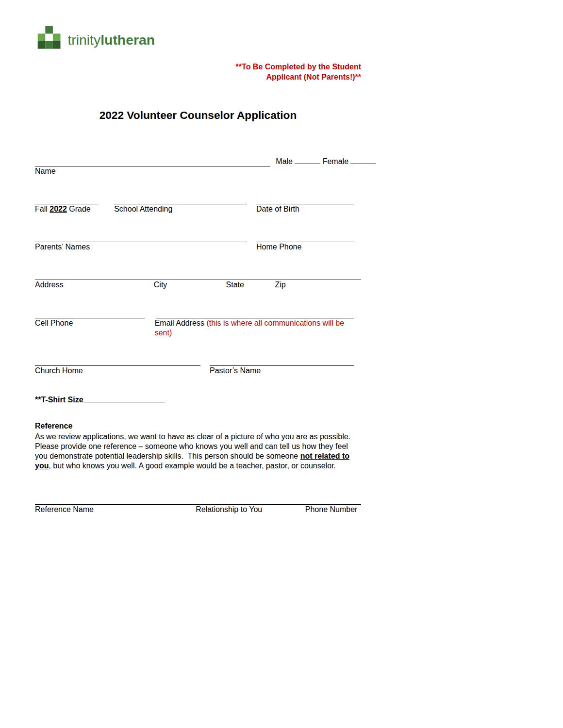**To Be Completed by the Student
Applicant (Not Parents!)**
2022 Volunteer Counselor Application
Male Female
Name
Fall 2022 Grade
School Attending
Date of Birth
Parents’ Names
Home Phone
Address
City
State
Zip
Cell Phone
Email Address (this is where all communications will be sent)
Church Home
Pastor’s Name
**T-Shirt Size
Reference
As we review applications, we want to have as clear of a picture of who you are as possible. Please provide one reference – someone who knows you well and can tell us how they feel you demonstrate potential leadership skills. This person should be someone not related to you, but who knows you well. A good example would be a teacher, pastor, or counselor.
Reference Name
Relationship to You
Phone Number